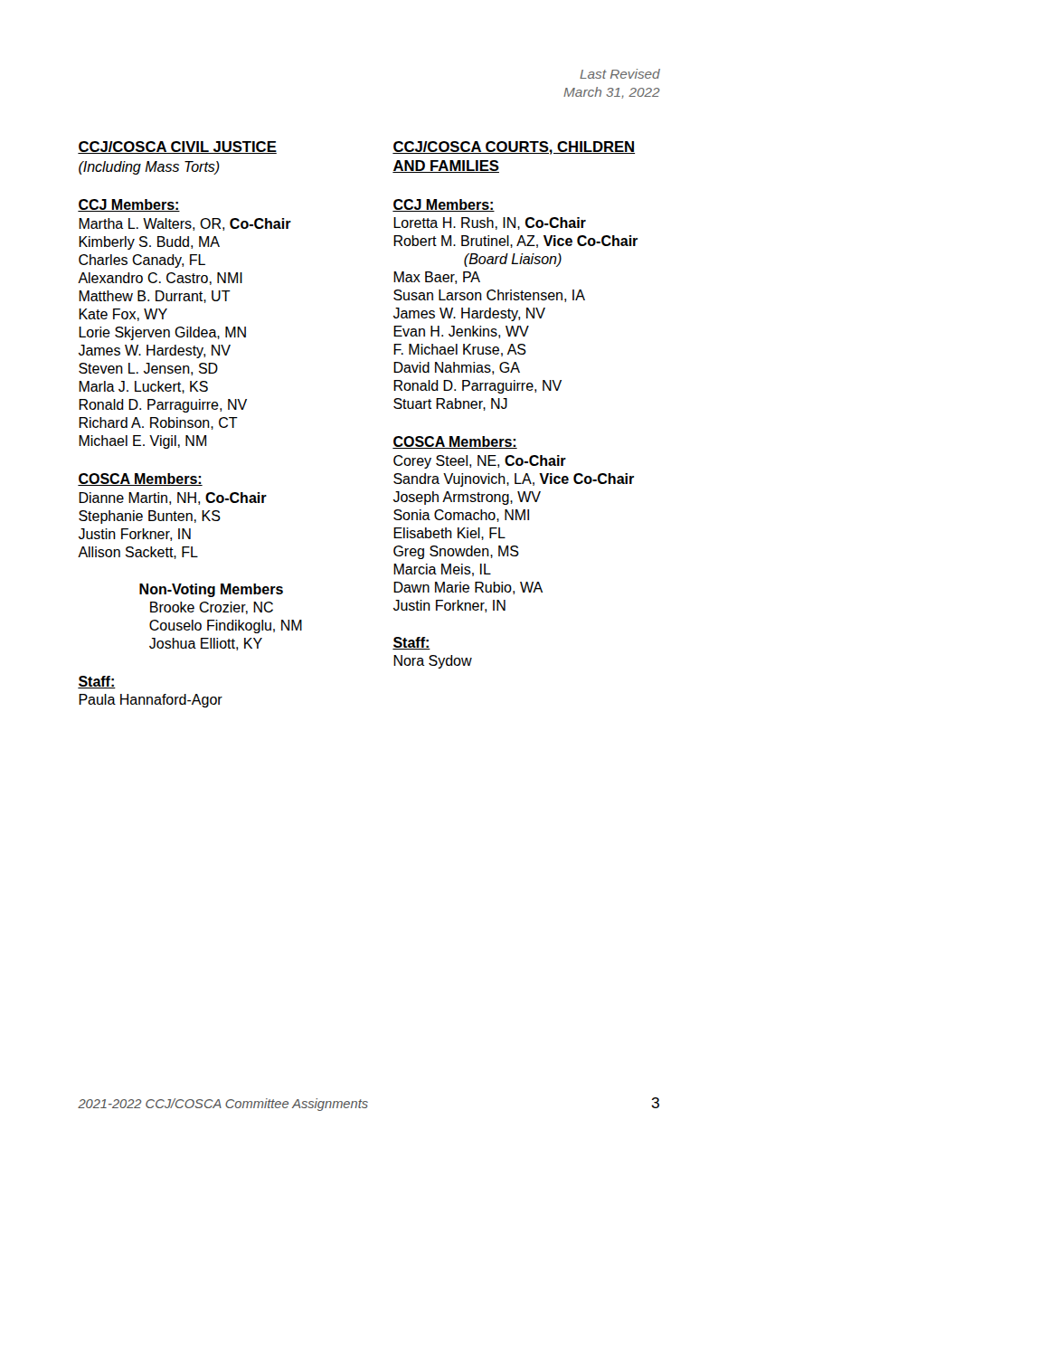Last Revised
March 31, 2022
CCJ/COSCA Civil Justice
(Including Mass Torts)
CCJ Members:
Martha L. Walters, OR, Co-Chair
Kimberly S. Budd, MA
Charles Canady, FL
Alexandro C. Castro, NMI
Matthew B. Durrant, UT
Kate Fox, WY
Lorie Skjerven Gildea, MN
James W. Hardesty, NV
Steven L. Jensen, SD
Marla J. Luckert, KS
Ronald D. Parraguirre, NV
Richard A. Robinson, CT
Michael E. Vigil, NM
COSCA Members:
Dianne Martin, NH, Co-Chair
Stephanie Bunten, KS
Justin Forkner, IN
Allison Sackett, FL
Non-Voting Members
Brooke Crozier, NC
Couselo Findikoglu, NM
Joshua Elliott, KY
Staff:
Paula Hannaford-Agor
CCJ/COSCA Courts, Children and Families
CCJ Members:
Loretta H. Rush, IN, Co-Chair
Robert M. Brutinel, AZ, Vice Co-Chair
(Board Liaison)
Max Baer, PA
Susan Larson Christensen, IA
James W. Hardesty, NV
Evan H. Jenkins, WV
F. Michael Kruse, AS
David Nahmias, GA
Ronald D. Parraguirre, NV
Stuart Rabner, NJ
COSCA Members:
Corey Steel, NE, Co-Chair
Sandra Vujnovich, LA, Vice Co-Chair
Joseph Armstrong, WV
Sonia Comacho, NMI
Elisabeth Kiel, FL
Greg Snowden, MS
Marcia Meis, IL
Dawn Marie Rubio, WA
Justin Forkner, IN
Staff:
Nora Sydow
2021-2022 CCJ/COSCA Committee Assignments 3